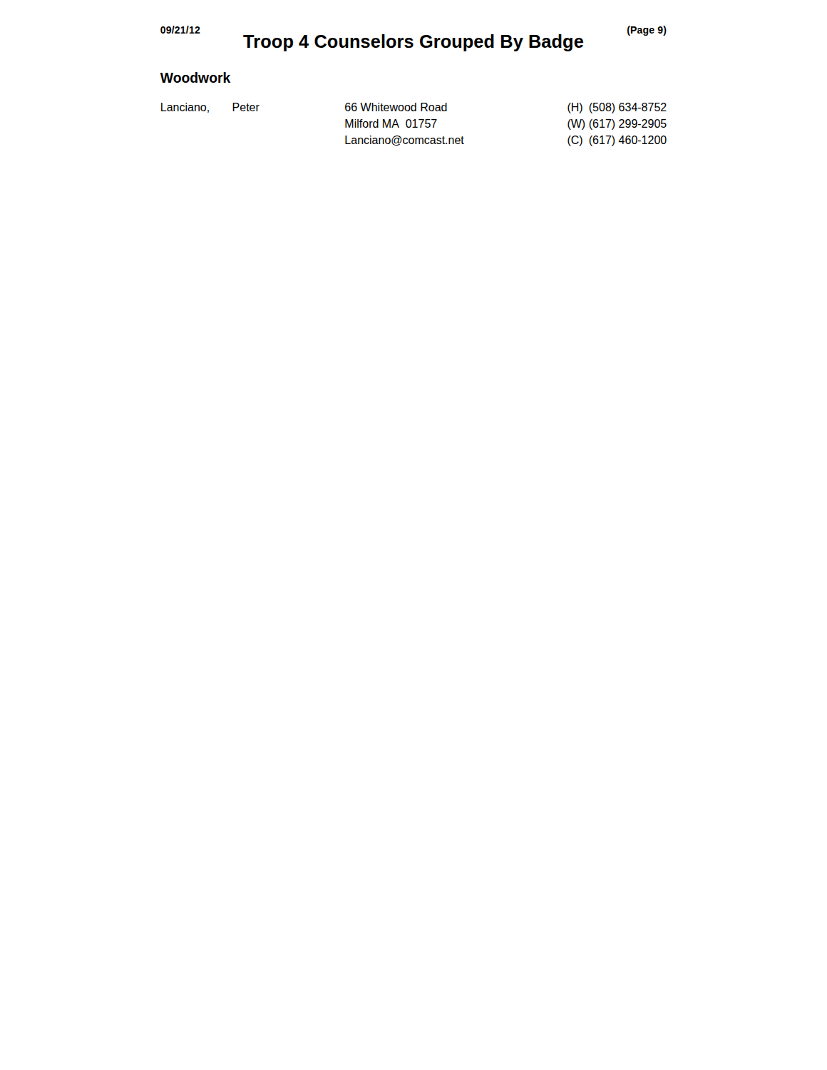09/21/12 (Page 9)
Troop 4 Counselors Grouped By Badge
Woodwork
| Lanciano, Peter | 66 Whitewood Road | (H) (508) 634-8752 |
| | Milford MA 01757 | (W) (617) 299-2905 |
| | Lanciano@comcast.net | (C) (617) 460-1200 |